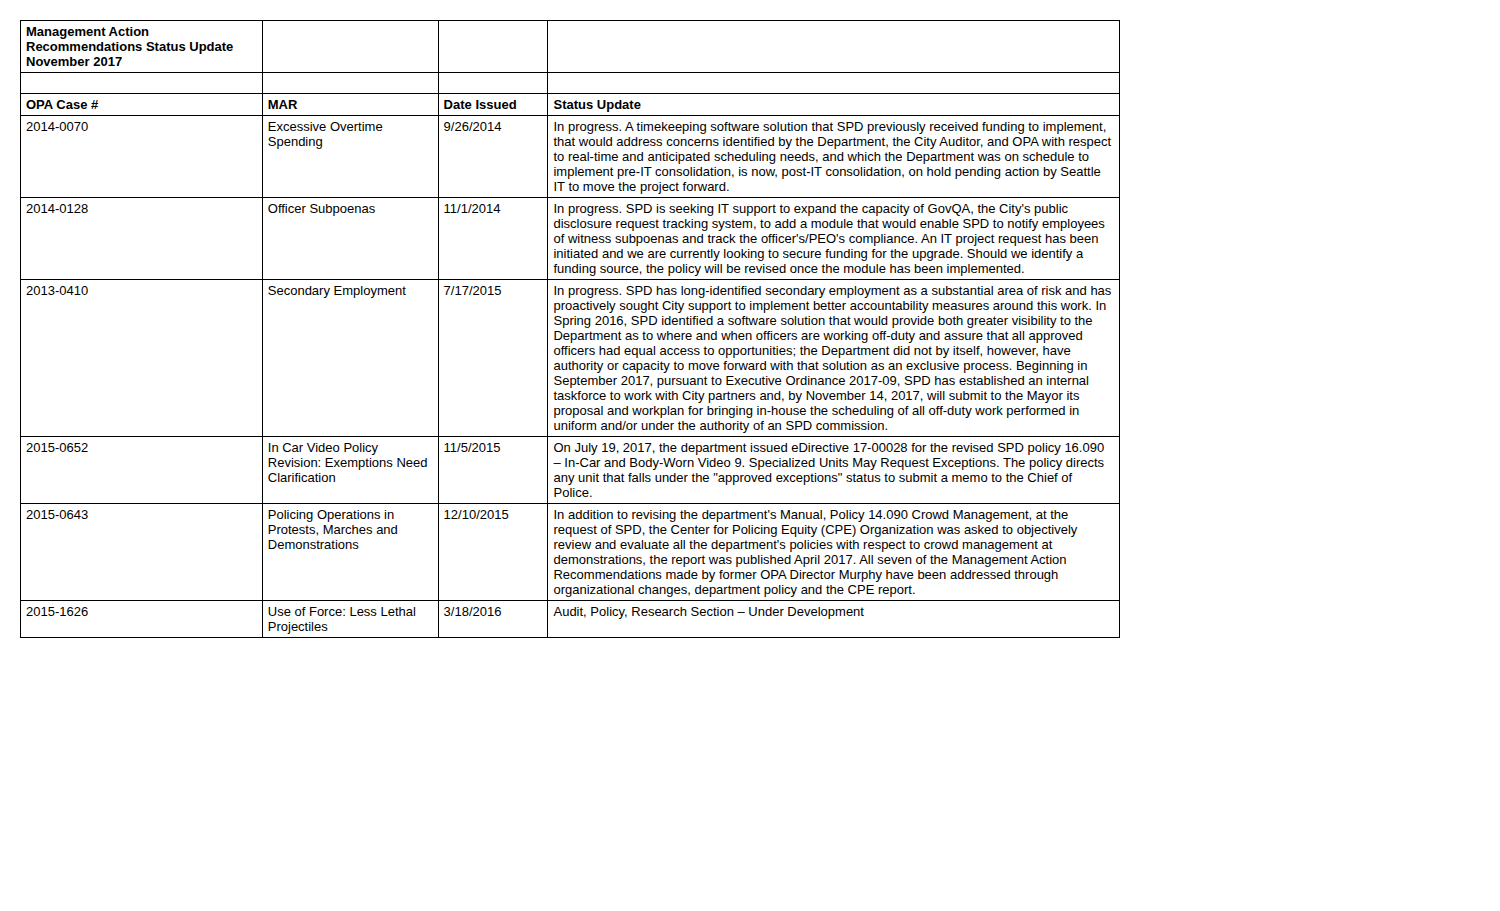| Management Action Recommendations Status Update November 2017 | | | |
| OPA Case # | MAR | Date Issued | Status Update |
| 2014-0070 | Excessive Overtime Spending | 9/26/2014 | In progress. A timekeeping software solution that SPD previously received funding to implement, that would address concerns identified by the Department, the City Auditor, and OPA with respect to real-time and anticipated scheduling needs, and which the Department was on schedule to implement pre-IT consolidation, is now, post-IT consolidation, on hold pending action by Seattle IT to move the project forward. |
| 2014-0128 | Officer Subpoenas | 11/1/2014 | In progress. SPD is seeking IT support to expand the capacity of GovQA, the City's public disclosure request tracking system, to add a module that would enable SPD to notify employees of witness subpoenas and track the officer's/PEO's compliance. An IT project request has been initiated and we are currently looking to secure funding for the upgrade. Should we identify a funding source, the policy will be revised once the module has been implemented. |
| 2013-0410 | Secondary Employment | 7/17/2015 | In progress. SPD has long-identified secondary employment as a substantial area of risk and has proactively sought City support to implement better accountability measures around this work. In Spring 2016, SPD identified a software solution that would provide both greater visibility to the Department as to where and when officers are working off-duty and assure that all approved officers had equal access to opportunities; the Department did not by itself, however, have authority or capacity to move forward with that solution as an exclusive process. Beginning in September 2017, pursuant to Executive Ordinance 2017-09, SPD has established an internal taskforce to work with City partners and, by November 14, 2017, will submit to the Mayor its proposal and workplan for bringing in-house the scheduling of all off-duty work performed in uniform and/or under the authority of an SPD commission. |
| 2015-0652 | In Car Video Policy Revision: Exemptions Need Clarification | 11/5/2015 | On July 19, 2017, the department issued eDirective 17-00028 for the revised SPD policy 16.090 – In-Car and Body-Worn Video 9. Specialized Units May Request Exceptions. The policy directs any unit that falls under the "approved exceptions" status to submit a memo to the Chief of Police. |
| 2015-0643 | Policing Operations in Protests, Marches and Demonstrations | 12/10/2015 | In addition to revising the department's Manual, Policy 14.090 Crowd Management, at the request of SPD, the Center for Policing Equity (CPE) Organization was asked to objectively review and evaluate all the department's policies with respect to crowd management at demonstrations, the report was published April 2017. All seven of the Management Action Recommendations made by former OPA Director Murphy have been addressed through organizational changes, department policy and the CPE report. |
| 2015-1626 | Use of Force: Less Lethal Projectiles | 3/18/2016 | Audit, Policy, Research Section – Under Development |